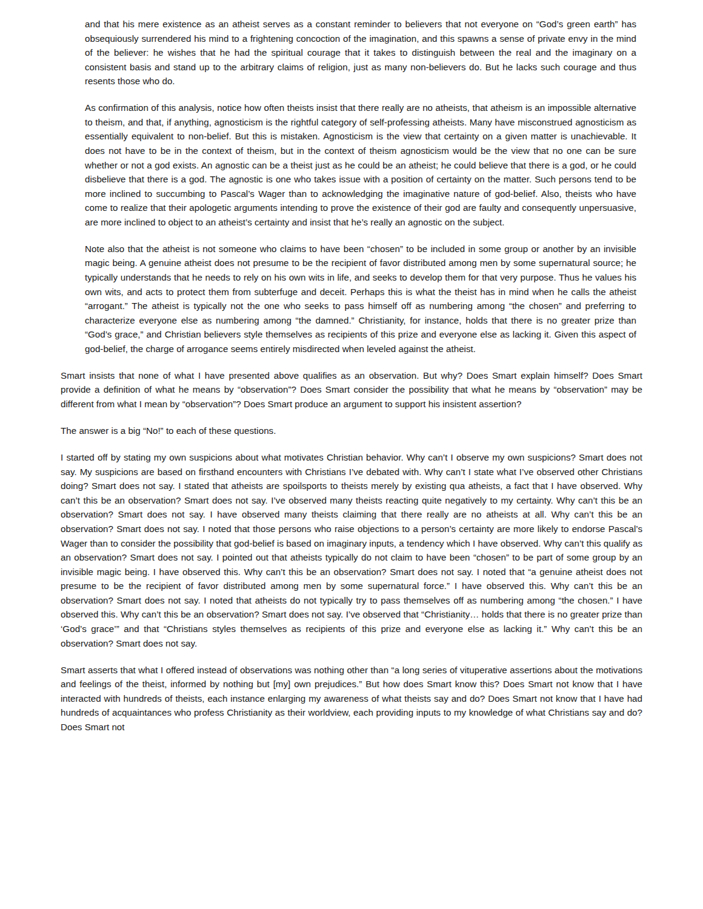and that his mere existence as an atheist serves as a constant reminder to believers that not everyone on “God’s green earth” has obsequiously surrendered his mind to a frightening concoction of the imagination, and this spawns a sense of private envy in the mind of the believer: he wishes that he had the spiritual courage that it takes to distinguish between the real and the imaginary on a consistent basis and stand up to the arbitrary claims of religion, just as many non-believers do. But he lacks such courage and thus resents those who do.
As confirmation of this analysis, notice how often theists insist that there really are no atheists, that atheism is an impossible alternative to theism, and that, if anything, agnosticism is the rightful category of self-professing atheists. Many have misconstrued agnosticism as essentially equivalent to non-belief. But this is mistaken. Agnosticism is the view that certainty on a given matter is unachievable. It does not have to be in the context of theism, but in the context of theism agnosticism would be the view that no one can be sure whether or not a god exists. An agnostic can be a theist just as he could be an atheist; he could believe that there is a god, or he could disbelieve that there is a god. The agnostic is one who takes issue with a position of certainty on the matter. Such persons tend to be more inclined to succumbing to Pascal’s Wager than to acknowledging the imaginative nature of god-belief. Also, theists who have come to realize that their apologetic arguments intending to prove the existence of their god are faulty and consequently unpersuasive, are more inclined to object to an atheist’s certainty and insist that he’s really an agnostic on the subject.
Note also that the atheist is not someone who claims to have been “chosen” to be included in some group or another by an invisible magic being. A genuine atheist does not presume to be the recipient of favor distributed among men by some supernatural source; he typically understands that he needs to rely on his own wits in life, and seeks to develop them for that very purpose. Thus he values his own wits, and acts to protect them from subterfuge and deceit. Perhaps this is what the theist has in mind when he calls the atheist “arrogant.” The atheist is typically not the one who seeks to pass himself off as numbering among “the chosen” and preferring to characterize everyone else as numbering among “the damned.” Christianity, for instance, holds that there is no greater prize than “God’s grace,” and Christian believers style themselves as recipients of this prize and everyone else as lacking it. Given this aspect of god-belief, the charge of arrogance seems entirely misdirected when leveled against the atheist.
Smart insists that none of what I have presented above qualifies as an observation. But why? Does Smart explain himself? Does Smart provide a definition of what he means by “observation”? Does Smart consider the possibility that what he means by “observation” may be different from what I mean by “observation”? Does Smart produce an argument to support his insistent assertion?
The answer is a big “No!” to each of these questions.
I started off by stating my own suspicions about what motivates Christian behavior. Why can’t I observe my own suspicions? Smart does not say. My suspicions are based on firsthand encounters with Christians I’ve debated with. Why can’t I state what I’ve observed other Christians doing? Smart does not say. I stated that atheists are spoilsports to theists merely by existing qua atheists, a fact that I have observed. Why can’t this be an observation? Smart does not say. I’ve observed many theists reacting quite negatively to my certainty. Why can’t this be an observation? Smart does not say. I have observed many theists claiming that there really are no atheists at all. Why can’t this be an observation? Smart does not say. I noted that those persons who raise objections to a person’s certainty are more likely to endorse Pascal’s Wager than to consider the possibility that god-belief is based on imaginary inputs, a tendency which I have observed. Why can’t this qualify as an observation? Smart does not say. I pointed out that atheists typically do not claim to have been “chosen” to be part of some group by an invisible magic being. I have observed this. Why can’t this be an observation? Smart does not say. I noted that “a genuine atheist does not presume to be the recipient of favor distributed among men by some supernatural force.” I have observed this. Why can’t this be an observation? Smart does not say. I noted that atheists do not typically try to pass themselves off as numbering among “the chosen.” I have observed this. Why can’t this be an observation? Smart does not say. I’ve observed that “Christianity… holds that there is no greater prize than ‘God’s grace’” and that “Christians styles themselves as recipients of this prize and everyone else as lacking it.” Why can’t this be an observation? Smart does not say.
Smart asserts that what I offered instead of observations was nothing other than “a long series of vituperative assertions about the motivations and feelings of the theist, informed by nothing but [my] own prejudices.” But how does Smart know this? Does Smart not know that I have interacted with hundreds of theists, each instance enlarging my awareness of what theists say and do? Does Smart not know that I have had hundreds of acquaintances who profess Christianity as their worldview, each providing inputs to my knowledge of what Christians say and do? Does Smart not